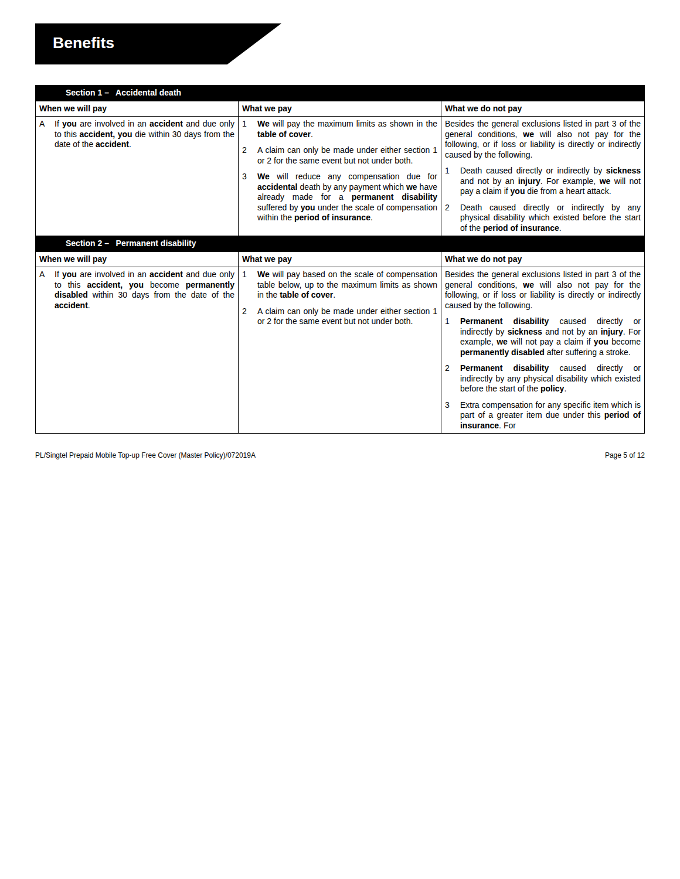Benefits
| Section 1 – Accidental death |
| When we will pay | What we pay | What we do not pay |
| / A / If you are involved in an accident and due only to this accident, you die within 30 days from the date of the accident . / | / 1 / We will pay the maximum limits as shown in the table of cover . / / 2 / A claim can only be made under either section 1 or 2 for the same event but not under both. / / 3 / We will reduce any compensation due for accidental death by any payment which we have already made for a permanent disability suffered by you under the scale of compensation within the period of insurance . / | Besides the general exclusions listed in part 3 of the general conditions, we will also not pay for the following, or if loss or liability is directly or indirectly caused by the following. / 1 / Death caused directly or indirectly by sickness and not by an injury . For example, we will not pay a claim if you die from a heart attack. / / 2 / Death caused directly or indirectly by any physical disability which existed before the start of the period of insurance . / |
| Section 2 – Permanent disability |
| When we will pay | What we pay | What we do not pay |
| / A / If you are involved in an accident and due only to this accident, you become permanently disabled within 30 days from the date of the accident . / | / 1 / We will pay based on the scale of compensation table below, up to the maximum limits as shown in the table of cover . / / 2 / A claim can only be made under either section 1 or 2 for the same event but not under both. / | Besides the general exclusions listed in part 3 of the general conditions, we will also not pay for the following, or if loss or liability is directly or indirectly caused by the following. / 1 / Permanent disability caused directly or indirectly by sickness and not by an injury . For example, we will not pay a claim if you become permanently disabled after suffering a stroke. / / 2 / Permanent disability caused directly or indirectly by any physical disability which existed before the start of the policy . / / 3 / Extra compensation for any specific item which is part of a greater item due under this period of insurance . For / |
PL/Singtel Prepaid Mobile Top-up Free Cover (Master Policy)/072019A Page 5 of 12